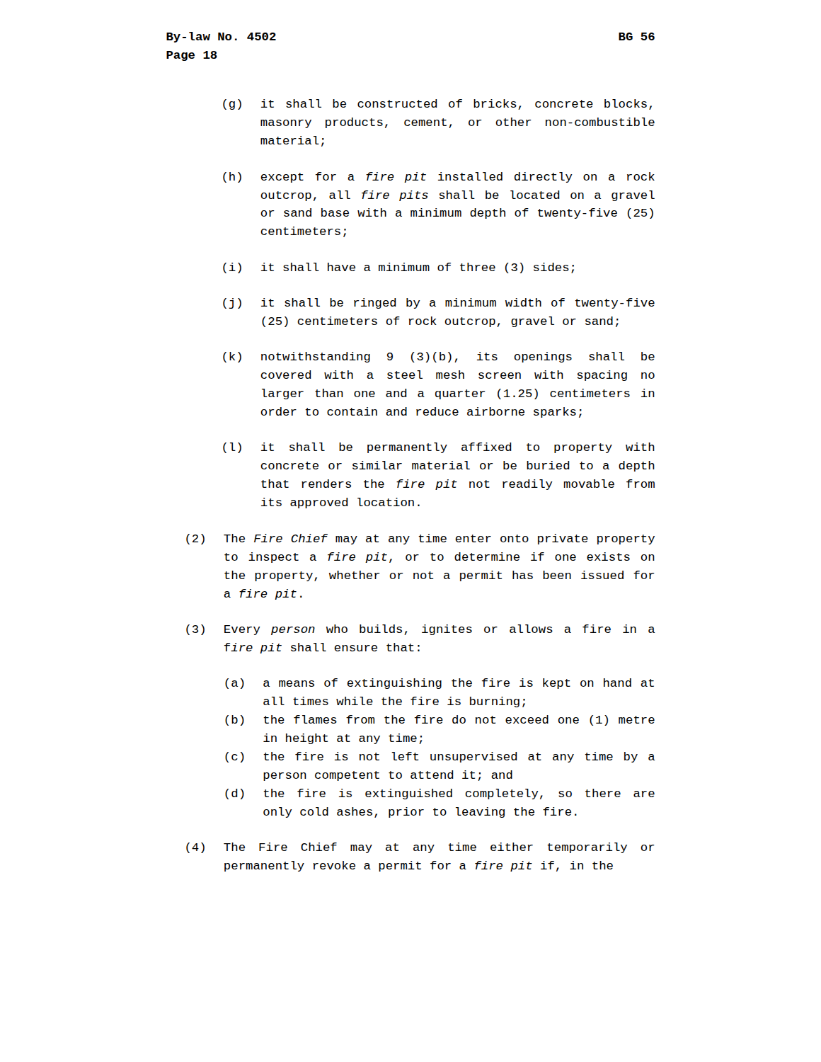By-law No. 4502 Page 18
BG 56
(g)
it shall be constructed of bricks, concrete blocks, masonry products, cement, or other non-combustible material;
(h)
except for a fire pit installed directly on a rock outcrop, all fire pits shall be located on a gravel or sand base with a minimum depth of twenty-five (25) centimeters;
(i)
it shall have a minimum of three (3) sides;
(j)
it shall be ringed by a minimum width of twenty-five (25) centimeters of rock outcrop, gravel or sand;
(k)
notwithstanding 9 (3)(b), its openings shall be covered with a steel mesh screen with spacing no larger than one and a quarter (1.25) centimeters in order to contain and reduce airborne sparks;
(l)
it shall be permanently affixed to property with concrete or similar material or be buried to a depth that renders the fire pit not readily movable from its approved location.
(2)
The Fire Chief may at any time enter onto private property to inspect a fire pit, or to determine if one exists on the property, whether or not a permit has been issued for a fire pit.
(3)
Every person who builds, ignites or allows a fire in a fire pit shall ensure that:
(a)
a means of extinguishing the fire is kept on hand at all times while the fire is burning;
(b)
the flames from the fire do not exceed one (1) metre in height at any time;
(c)
the fire is not left unsupervised at any time by a person competent to attend it; and
(d)
the fire is extinguished completely, so there are only cold ashes, prior to leaving the fire.
(4)
The Fire Chief may at any time either temporarily or permanently revoke a permit for a fire pit if, in the